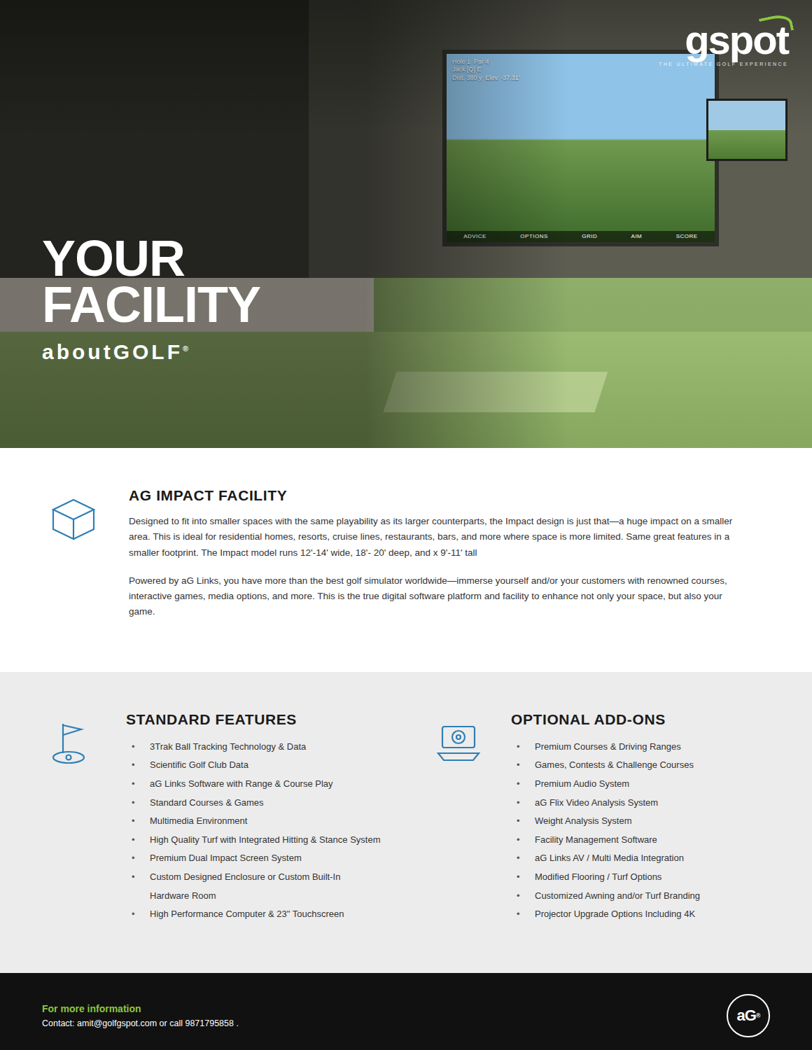Hole 1 Par 4
Jack [Q] E
Dist. 380 y Elev. -37.31'
ADVICE OPTIONS GRID AIM SCORE
gspot
THE ULTIMATE GOLF EXPERIENCE
Your
Facility
aboutGOLF®
aG Impact Facility
Designed to fit into smaller spaces with the same playability as its larger counterparts, the Impact design is just that—a huge impact on a smaller area. This is ideal for residential homes, resorts, cruise lines, restaurants, bars, and more where space is more limited. Same great features in a smaller footprint. The Impact model runs 12'-14' wide, 18'- 20' deep, and x 9'-11' tall
Powered by aG Links, you have more than the best golf simulator worldwide—immerse yourself and/or your customers with renowned courses, interactive games, media options, and more. This is the true digital software platform and facility to enhance not only your space, but also your game.
Standard Features
3Trak Ball Tracking Technology & Data
Scientific Golf Club Data
aG Links Software with Range & Course Play
Standard Courses & Games
Multimedia Environment
High Quality Turf with Integrated Hitting & Stance System
Premium Dual Impact Screen System
Custom Designed Enclosure or Custom Built-In
Hardware Room
High Performance Computer & 23" Touchscreen
Optional Add-Ons
Premium Courses & Driving Ranges
Games, Contests & Challenge Courses
Premium Audio System
aG Flix Video Analysis System
Weight Analysis System
Facility Management Software
aG Links AV / Multi Media Integration
Modified Flooring / Turf Options
Customized Awning and/or Turf Branding
Projector Upgrade Options Including 4K
For more information
Contact: amit@golfgspot.com or call 9871795858 .
aG®